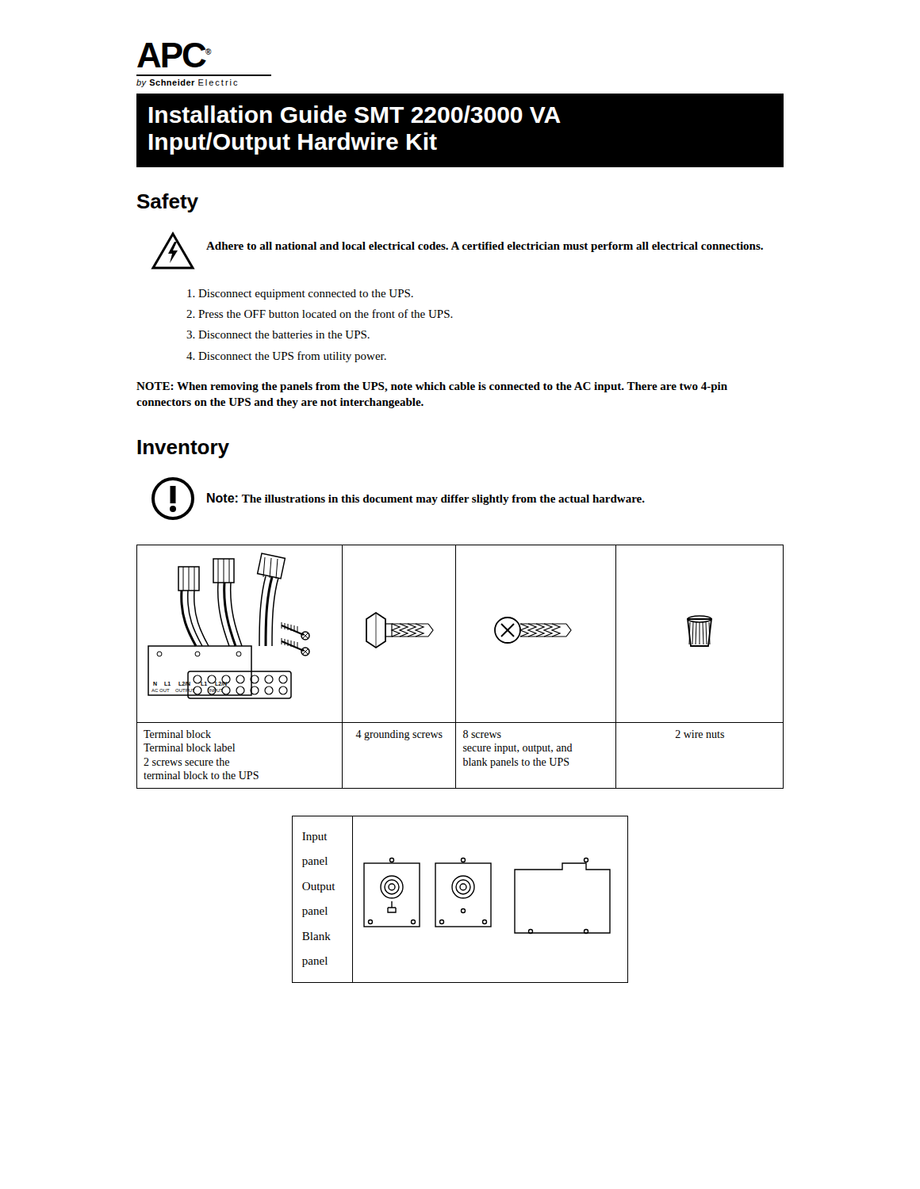APC®
by Schneider Electric
Installation Guide SMT 2200/3000 VA
Input/Output Hardwire Kit
Safety
Adhere to all national and local electrical codes. A certified electrician must perform all electrical connections.
Disconnect equipment connected to the UPS.
Press the OFF button located on the front of the UPS.
Disconnect the batteries in the UPS.
Disconnect the UPS from utility power.
NOTE: When removing the panels from the UPS, note which cable is connected to the AC input. There are two 4-pin connectors on the UPS and they are not interchangeable.
Inventory
Note: The illustrations in this document may differ slightly from the actual hardware.
| N L1 L2/N L1 L2/N AC OUT OUTPUT INPUT | | | |
| Terminal block Terminal block label 2 screws secure the terminal block to the UPS | 4 grounding screws | 8 screws secure input, output, and blank panels to the UPS | 2 wire nuts |
| Input panel Output panel Blank panel | |